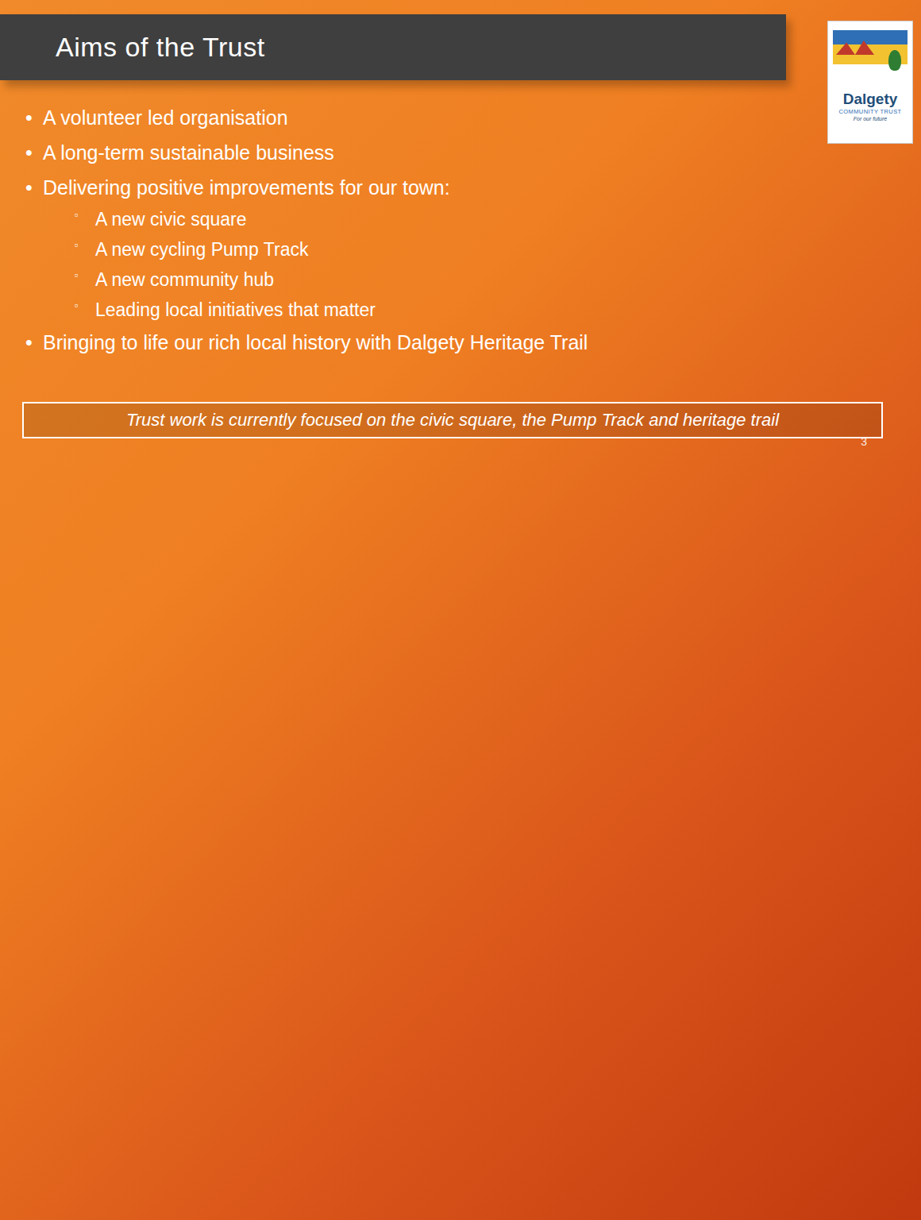Dalgety
Community Trust
For our future
Aims of the Trust
A volunteer led organisation
A long-term sustainable business
Delivering positive improvements for our town:
A new civic square
A new cycling Pump Track
A new community hub
Leading local initiatives that matter
Bringing to life our rich local history with Dalgety Heritage Trail
Trust work is currently focused on the civic square, the Pump Track and heritage trail 3